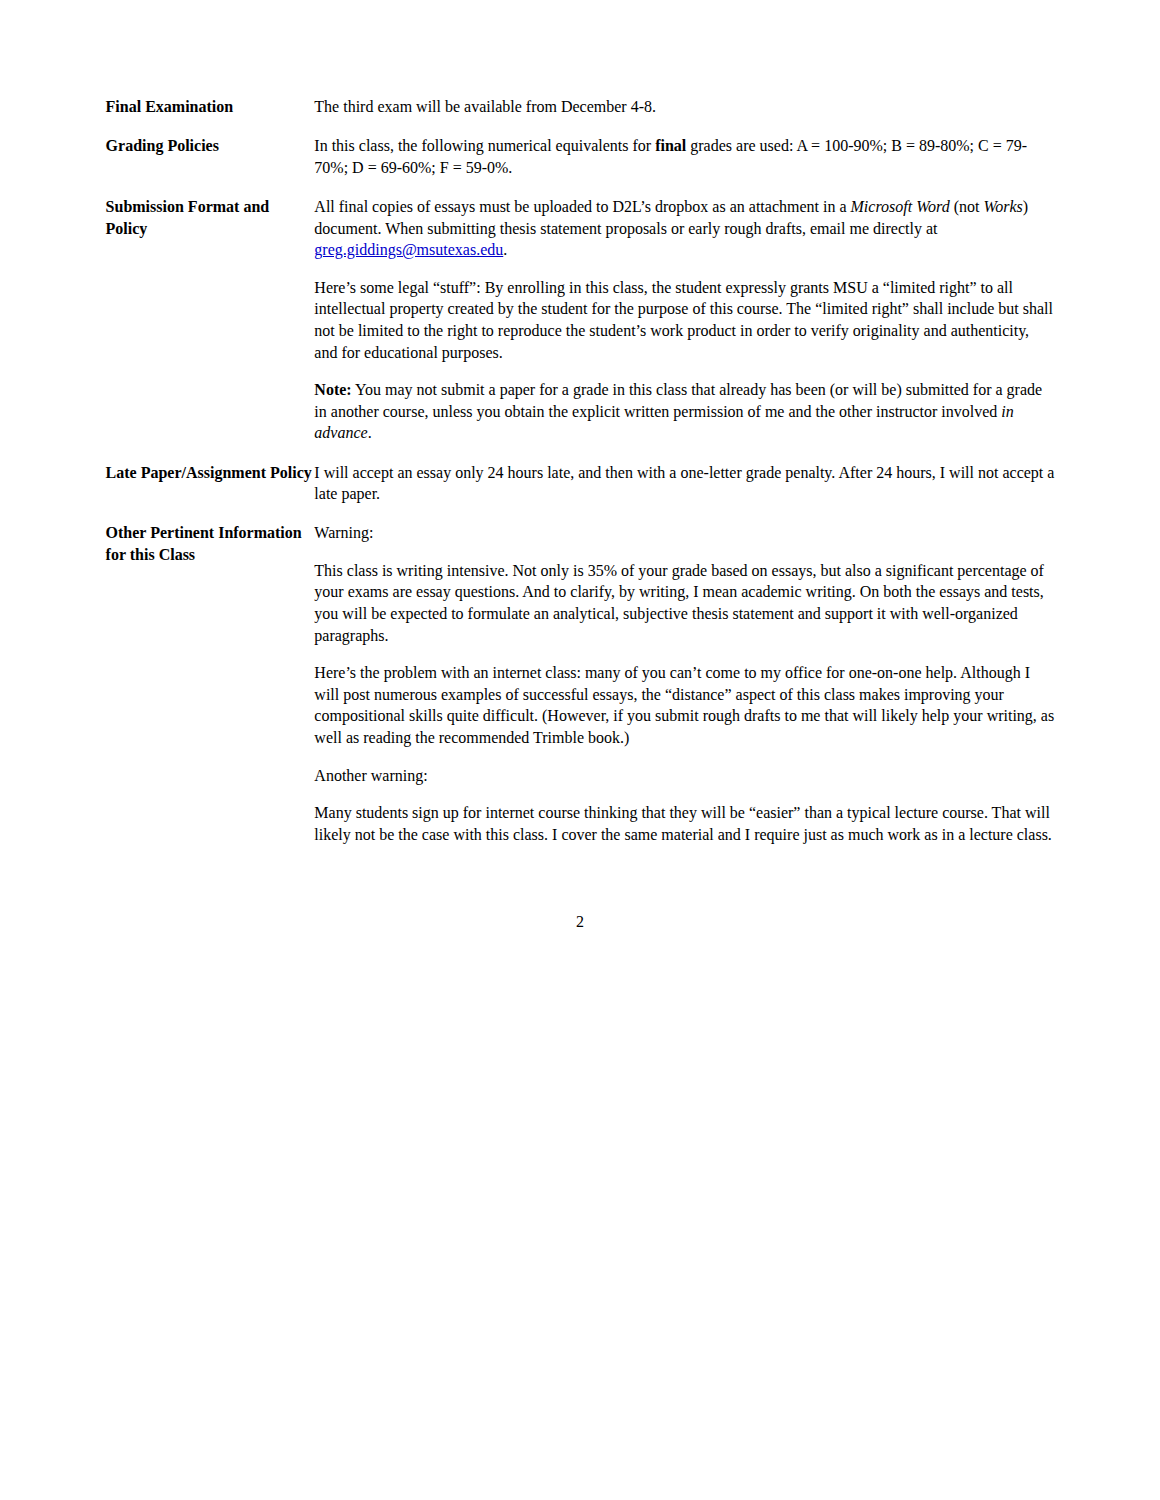| Final Examination | The third exam will be available from December 4-8. |
| Grading Policies | In this class, the following numerical equivalents for final grades are used: A = 100-90%; B = 89-80%; C = 79-70%; D = 69-60%; F = 59-0%. |
| Submission Format and Policy | All final copies of essays must be uploaded to D2L’s dropbox as an attachment in a Microsoft Word (not Works ) document. When submitting thesis statement proposals or early rough drafts, email me directly at greg.giddings@msutexas.edu . Here’s some legal “stuff”: By enrolling in this class, the student expressly grants MSU a “limited right” to all intellectual property created by the student for the purpose of this course. The “limited right” shall include but shall not be limited to the right to reproduce the student’s work product in order to verify originality and authenticity, and for educational purposes. Note: You may not submit a paper for a grade in this class that already has been (or will be) submitted for a grade in another course, unless you obtain the explicit written permission of me and the other instructor involved in advance . |
| Late Paper/Assignment Policy | I will accept an essay only 24 hours late, and then with a one-letter grade penalty. After 24 hours, I will not accept a late paper. |
| Other Pertinent Information for this Class | Warning: This class is writing intensive. Not only is 35% of your grade based on essays, but also a significant percentage of your exams are essay questions. And to clarify, by writing, I mean academic writing. On both the essays and tests, you will be expected to formulate an analytical, subjective thesis statement and support it with well-organized paragraphs. Here’s the problem with an internet class: many of you can’t come to my office for one-on-one help. Although I will post numerous examples of successful essays, the “distance” aspect of this class makes improving your compositional skills quite difficult. (However, if you submit rough drafts to me that will likely help your writing, as well as reading the recommended Trimble book.) Another warning: Many students sign up for internet course thinking that they will be “easier” than a typical lecture course. That will likely not be the case with this class. I cover the same material and I require just as much work as in a lecture class. |
2